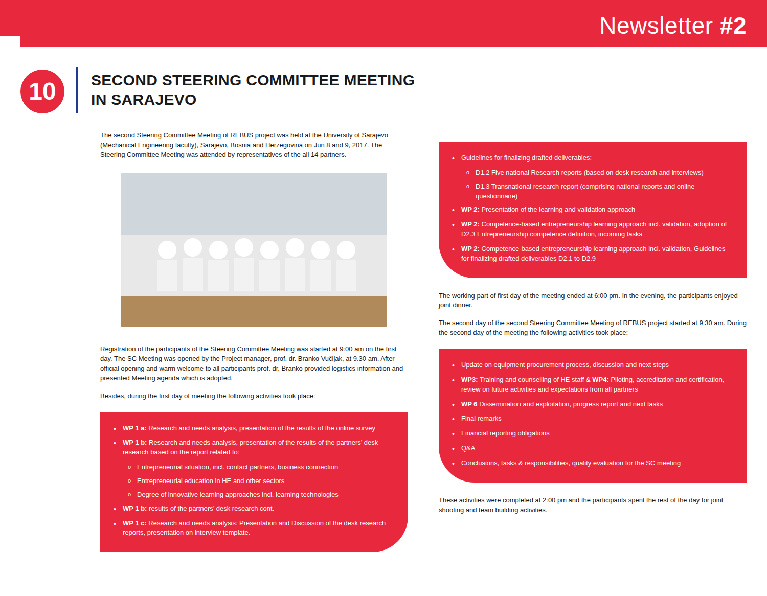Newsletter #2
10
Second Steering Committee Meeting
in Sarajevo
The second Steering Committee Meeting of REBUS project was held at the University of Sarajevo (Mechanical Engineering faculty), Sarajevo, Bosnia and Herzegovina on Jun 8 and 9, 2017. The Steering Committee Meeting was attended by representatives of the all 14 partners.
Registration of the participants of the Steering Committee Meeting was started at 9:00 am on the first day. The SC Meeting was opened by the Project manager, prof. dr. Branko Vučijak, at 9.30 am. After official opening and warm welcome to all participants prof. dr. Branko provided logistics information and presented Meeting agenda which is adopted.
Besides, during the first day of meeting the following activities took place:
WP 1 a: Research and needs analysis, presentation of the results of the online survey
WP 1 b: Research and needs analysis, presentation of the results of the partners’ desk research based on the report related to:
Entrepreneurial situation, incl. contact partners, business connection
Entrepreneurial education in HE and other sectors
Degree of innovative learning approaches incl. learning technologies
WP 1 b: results of the partners’ desk research cont.
WP 1 c: Research and needs analysis: Presentation and Discussion of the desk research reports, presentation on interview template.
Guidelines for finalizing drafted deliverables:
D1.2 Five national Research reports (based on desk research and interviews)
D1.3 Transnational research report (comprising national reports and online questionnaire)
WP 2: Presentation of the learning and validation approach
WP 2: Competence-based entrepreneurship learning approach incl. validation, adoption of D2.3 Entrepreneurship competence definition, incoming tasks
WP 2: Competence-based entrepreneurship learning approach incl. validation, Guidelines for finalizing drafted deliverables D2.1 to D2.9
The working part of first day of the meeting ended at 6:00 pm. In the evening, the participants enjoyed joint dinner.
The second day of the second Steering Committee Meeting of REBUS project started at 9:30 am. During the second day of the meeting the following activities took place:
Update on equipment procurement process, discussion and next steps
WP3: Training and counselling of HE staff & WP4: Piloting, accreditation and certification, review on future activities and expectations from all partners
WP 6 Dissemination and exploitation, progress report and next tasks
Final remarks
Financial reporting obligations
Q&A
Conclusions, tasks & responsibilities, quality evaluation for the SC meeting
These activities were completed at 2:00 pm and the participants spent the rest of the day for joint shooting and team building activities.